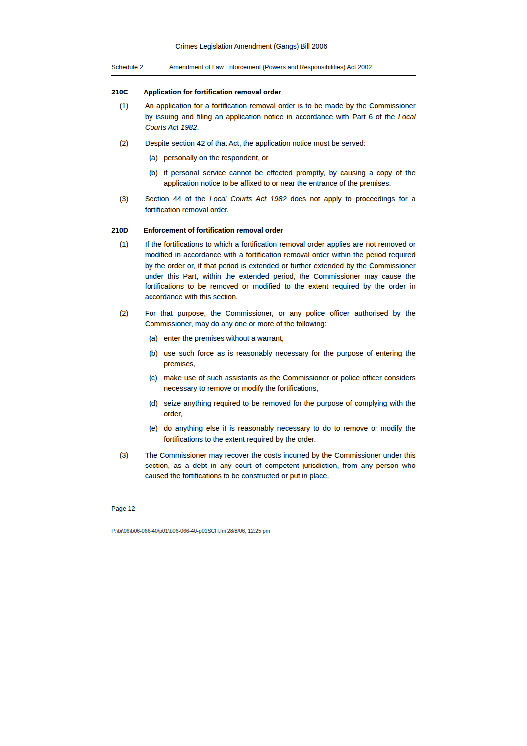Crimes Legislation Amendment (Gangs) Bill 2006
Schedule 2
Amendment of Law Enforcement (Powers and Responsibilities) Act 2002
210C
Application for fortification removal order
(1)
An application for a fortification removal order is to be made by the Commissioner by issuing and filing an application notice in accordance with Part 6 of the Local Courts Act 1982.
(2)
Despite section 42 of that Act, the application notice must be served:
(a)
personally on the respondent, or
(b)
if personal service cannot be effected promptly, by causing a copy of the application notice to be affixed to or near the entrance of the premises.
(3)
Section 44 of the Local Courts Act 1982 does not apply to proceedings for a fortification removal order.
210D
Enforcement of fortification removal order
(1)
If the fortifications to which a fortification removal order applies are not removed or modified in accordance with a fortification removal order within the period required by the order or, if that period is extended or further extended by the Commissioner under this Part, within the extended period, the Commissioner may cause the fortifications to be removed or modified to the extent required by the order in accordance with this section.
(2)
For that purpose, the Commissioner, or any police officer authorised by the Commissioner, may do any one or more of the following:
(a)
enter the premises without a warrant,
(b)
use such force as is reasonably necessary for the purpose of entering the premises,
(c)
make use of such assistants as the Commissioner or police officer considers necessary to remove or modify the fortifications,
(d)
seize anything required to be removed for the purpose of complying with the order,
(e)
do anything else it is reasonably necessary to do to remove or modify the fortifications to the extent required by the order.
(3)
The Commissioner may recover the costs incurred by the Commissioner under this section, as a debt in any court of competent jurisdiction, from any person who caused the fortifications to be constructed or put in place.
Page 12
P:\bi\06\b06-066-40\p01\b06-066-40-p01SCH.fm 28/8/06, 12:25 pm